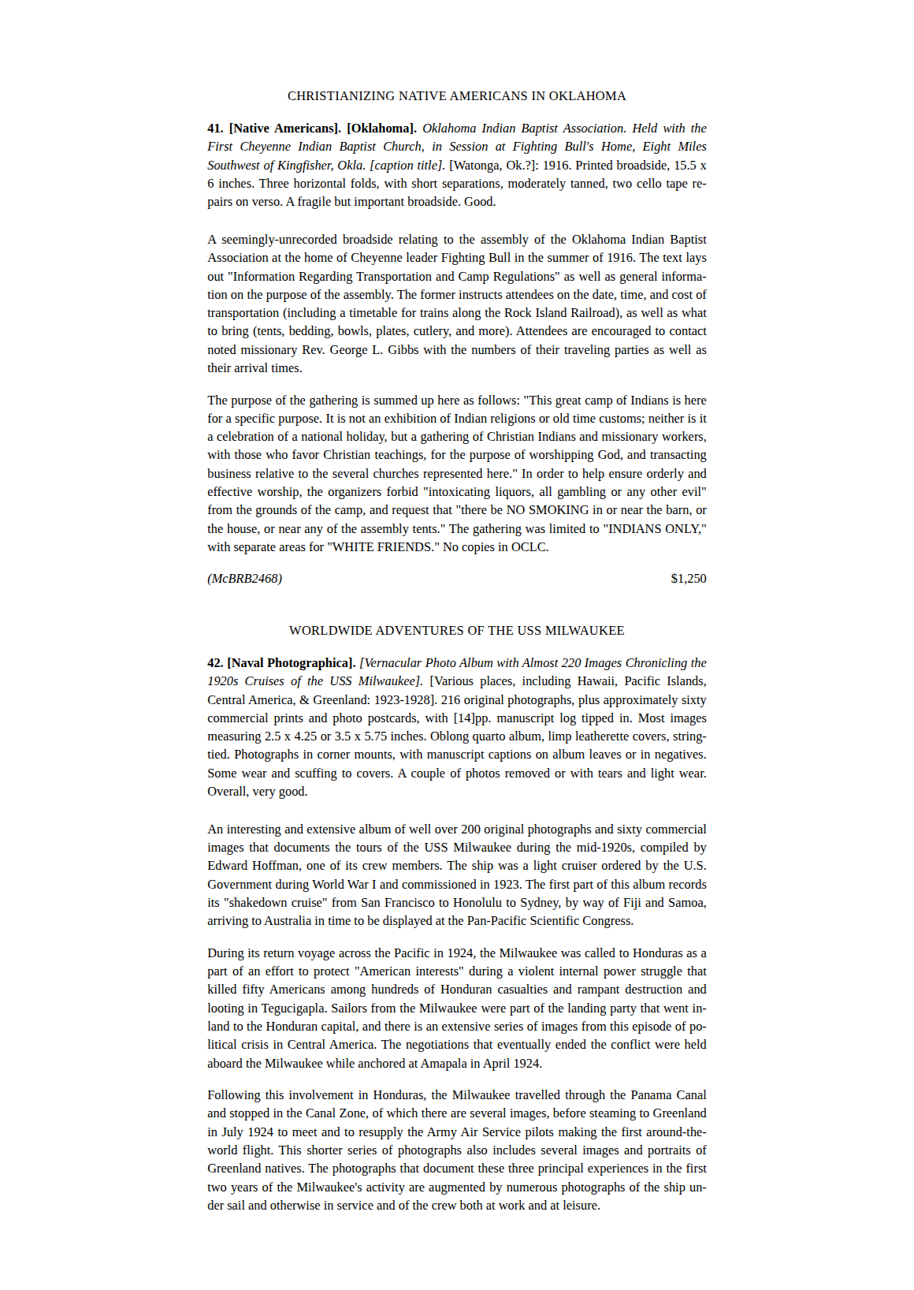CHRISTIANIZING NATIVE AMERICANS IN OKLAHOMA
41. [Native Americans]. [Oklahoma]. Oklahoma Indian Baptist Association. Held with the First Cheyenne Indian Baptist Church, in Session at Fighting Bull's Home, Eight Miles Southwest of Kingfisher, Okla. [caption title]. [Watonga, Ok.?]: 1916. Printed broadside, 15.5 x 6 inches. Three horizontal folds, with short separations, moderately tanned, two cello tape repairs on verso. A fragile but important broadside. Good.
A seemingly-unrecorded broadside relating to the assembly of the Oklahoma Indian Baptist Association at the home of Cheyenne leader Fighting Bull in the summer of 1916. The text lays out "Information Regarding Transportation and Camp Regulations" as well as general information on the purpose of the assembly. The former instructs attendees on the date, time, and cost of transportation (including a timetable for trains along the Rock Island Railroad), as well as what to bring (tents, bedding, bowls, plates, cutlery, and more). Attendees are encouraged to contact noted missionary Rev. George L. Gibbs with the numbers of their traveling parties as well as their arrival times.
The purpose of the gathering is summed up here as follows: "This great camp of Indians is here for a specific purpose. It is not an exhibition of Indian religions or old time customs; neither is it a celebration of a national holiday, but a gathering of Christian Indians and missionary workers, with those who favor Christian teachings, for the purpose of worshipping God, and transacting business relative to the several churches represented here." In order to help ensure orderly and effective worship, the organizers forbid "intoxicating liquors, all gambling or any other evil" from the grounds of the camp, and request that "there be NO SMOKING in or near the barn, or the house, or near any of the assembly tents." The gathering was limited to "INDIANS ONLY," with separate areas for "WHITE FRIENDS." No copies in OCLC.
(McBRB2468)$1,250
WORLDWIDE ADVENTURES OF THE USS MILWAUKEE
42. [Naval Photographica]. [Vernacular Photo Album with Almost 220 Images Chronicling the 1920s Cruises of the USS Milwaukee]. [Various places, including Hawaii, Pacific Islands, Central America, & Greenland: 1923-1928]. 216 original photographs, plus approximately sixty commercial prints and photo postcards, with [14]pp. manuscript log tipped in. Most images measuring 2.5 x 4.25 or 3.5 x 5.75 inches. Oblong quarto album, limp leatherette covers, string-tied. Photographs in corner mounts, with manuscript captions on album leaves or in negatives. Some wear and scuffing to covers. A couple of photos removed or with tears and light wear. Overall, very good.
An interesting and extensive album of well over 200 original photographs and sixty commercial images that documents the tours of the USS Milwaukee during the mid-1920s, compiled by Edward Hoffman, one of its crew members. The ship was a light cruiser ordered by the U.S. Government during World War I and commissioned in 1923. The first part of this album records its "shakedown cruise" from San Francisco to Honolulu to Sydney, by way of Fiji and Samoa, arriving to Australia in time to be displayed at the Pan-Pacific Scientific Congress.
During its return voyage across the Pacific in 1924, the Milwaukee was called to Honduras as a part of an effort to protect "American interests" during a violent internal power struggle that killed fifty Americans among hundreds of Honduran casualties and rampant destruction and looting in Tegucigapla. Sailors from the Milwaukee were part of the landing party that went inland to the Honduran capital, and there is an extensive series of images from this episode of political crisis in Central America. The negotiations that eventually ended the conflict were held aboard the Milwaukee while anchored at Amapala in April 1924.
Following this involvement in Honduras, the Milwaukee travelled through the Panama Canal and stopped in the Canal Zone, of which there are several images, before steaming to Greenland in July 1924 to meet and to resupply the Army Air Service pilots making the first around-the-world flight. This shorter series of photographs also includes several images and portraits of Greenland natives. The photographs that document these three principal experiences in the first two years of the Milwaukee's activity are augmented by numerous photographs of the ship under sail and otherwise in service and of the crew both at work and at leisure.